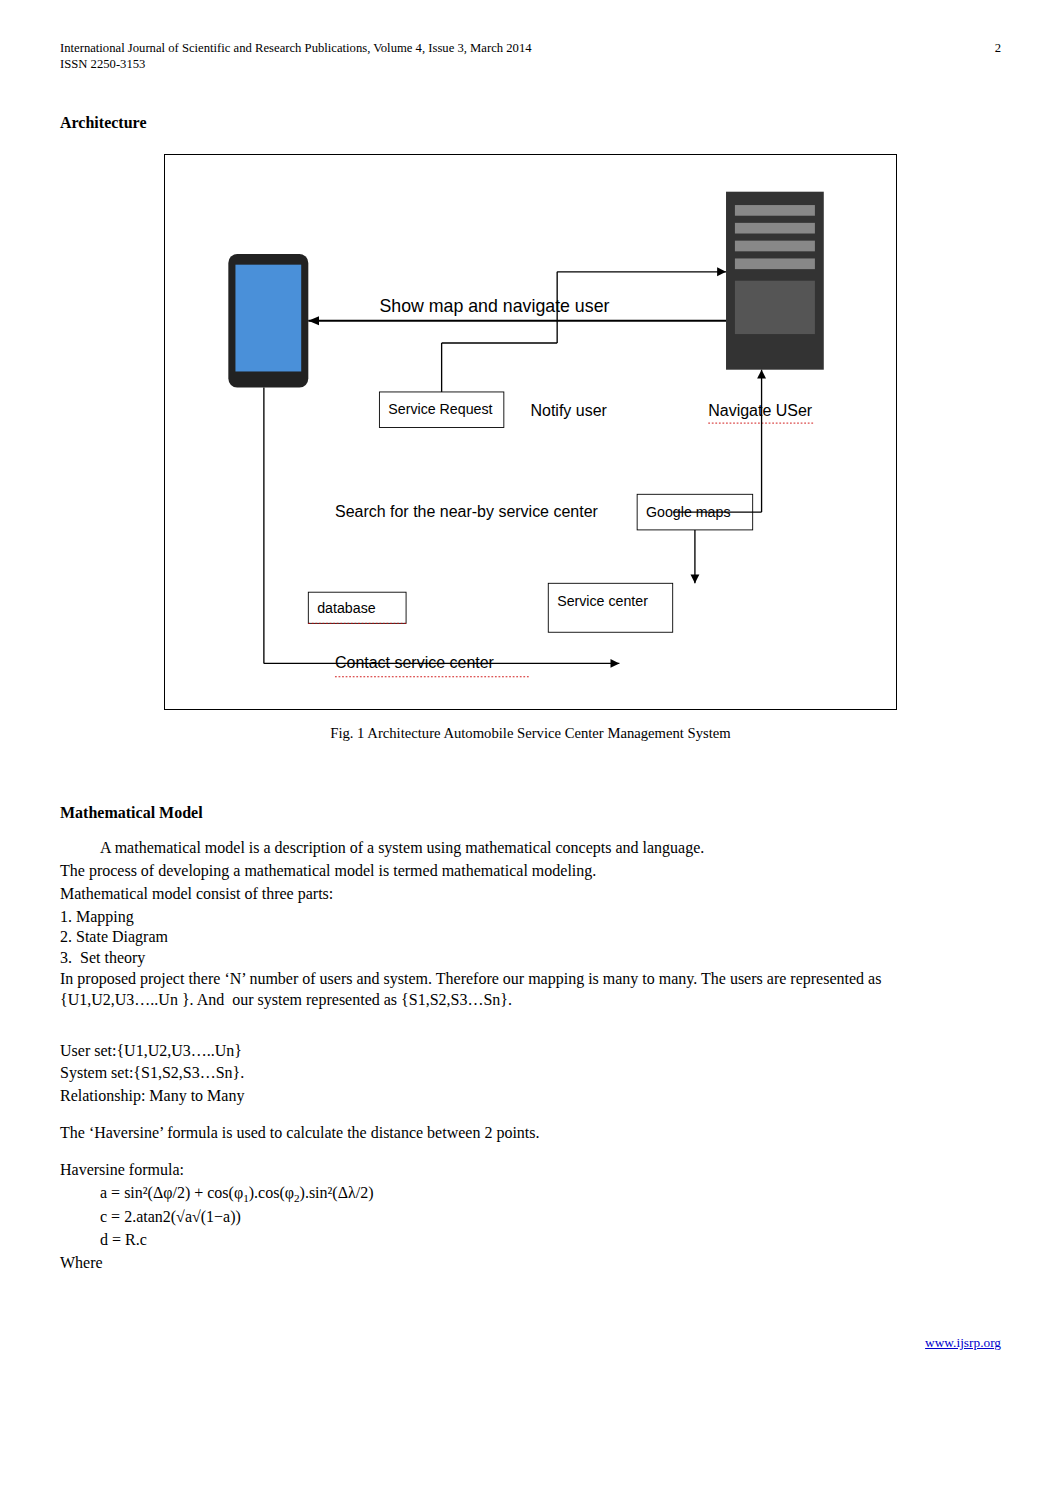International Journal of Scientific and Research Publications, Volume 4, Issue 3, March 2014
ISSN 2250-3153
2
Architecture
Fig. 1 Architecture Automobile Service Center Management System
Mathematical Model
A mathematical model is a description of a system using mathematical concepts and language.
The process of developing a mathematical model is termed mathematical modeling.
Mathematical model consist of three parts:
1. Mapping
2. State Diagram
3. Set theory
In proposed project there ‘N’ number of users and system. Therefore our mapping is many to many. The users are represented as {U1,U2,U3…..Un }. And our system represented as {S1,S2,S3…Sn}.
User set:{U1,U2,U3…..Un}
System set:{S1,S2,S3…Sn}.
Relationship: Many to Many
The ‘Haversine’ formula is used to calculate the distance between 2 points.
Haversine formula:
a = sin²(Δφ/2) + cos(φ1).cos(φ2).sin²(Δλ/2)
c = 2.atan2(√a√(1−a))
d = R.c
Where
www.ijsrp.org